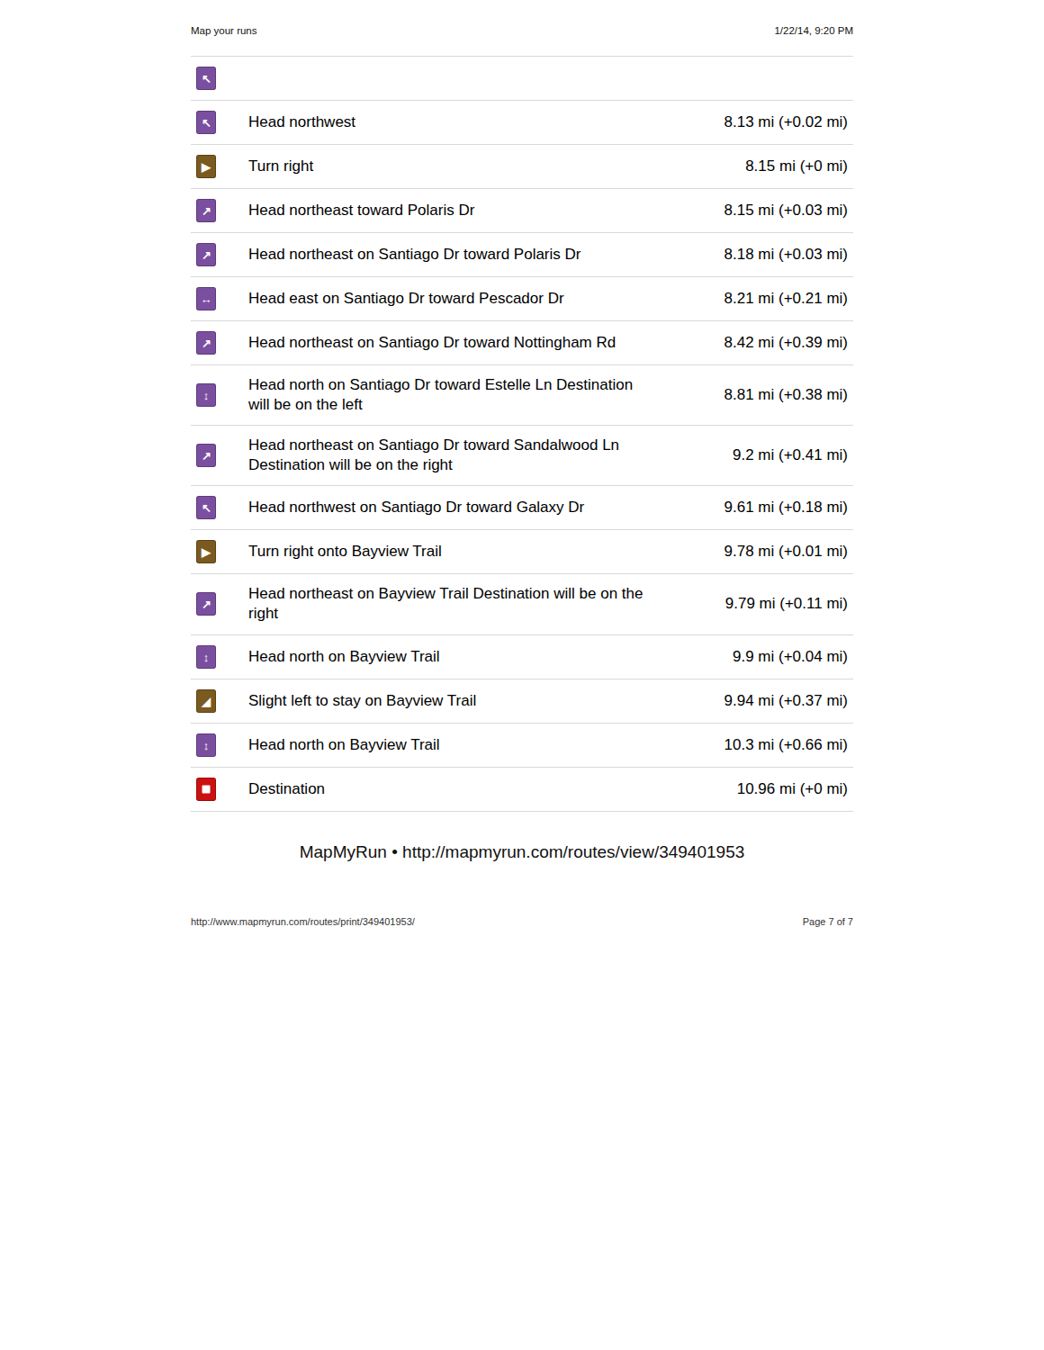Map your runs
1/22/14, 9:20 PM
| ↖ | | |
| ↖ | Head northwest | 8.13 mi (+0.02 mi) |
| ▶ | Turn right | 8.15 mi (+0 mi) |
| ↗ | Head northeast toward Polaris Dr | 8.15 mi (+0.03 mi) |
| ↗ | Head northeast on Santiago Dr toward Polaris Dr | 8.18 mi (+0.03 mi) |
| ↔ | Head east on Santiago Dr toward Pescador Dr | 8.21 mi (+0.21 mi) |
| ↗ | Head northeast on Santiago Dr toward Nottingham Rd | 8.42 mi (+0.39 mi) |
| ↕ | Head north on Santiago Dr toward Estelle Ln Destination will be on the left | 8.81 mi (+0.38 mi) |
| ↗ | Head northeast on Santiago Dr toward Sandalwood Ln Destination will be on the right | 9.2 mi (+0.41 mi) |
| ↖ | Head northwest on Santiago Dr toward Galaxy Dr | 9.61 mi (+0.18 mi) |
| ▶ | Turn right onto Bayview Trail | 9.78 mi (+0.01 mi) |
| ↗ | Head northeast on Bayview Trail Destination will be on the right | 9.79 mi (+0.11 mi) |
| ↕ | Head north on Bayview Trail | 9.9 mi (+0.04 mi) |
| ◢ | Slight left to stay on Bayview Trail | 9.94 mi (+0.37 mi) |
| ↕ | Head north on Bayview Trail | 10.3 mi (+0.66 mi) |
| | Destination | 10.96 mi (+0 mi) |
MapMyRun • http://mapmyrun.com/routes/view/349401953
http://www.mapmyrun.com/routes/print/349401953/
Page 7 of 7